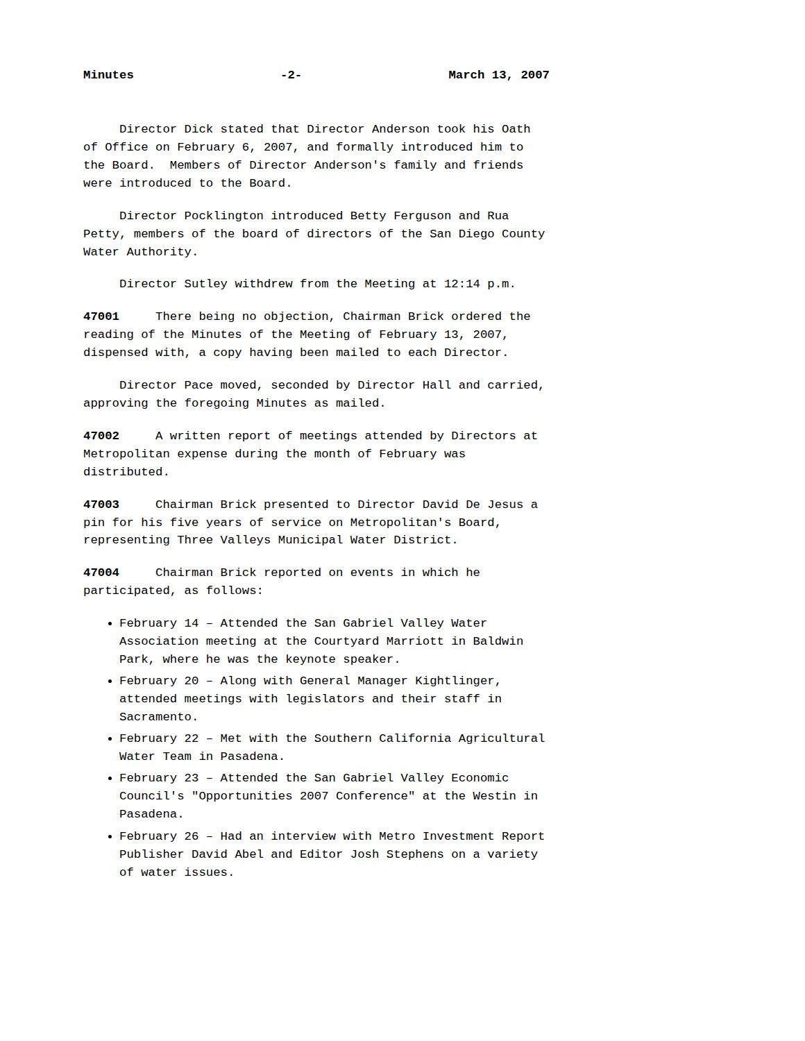Minutes -2- March 13, 2007
Director Dick stated that Director Anderson took his Oath of Office on February 6, 2007, and formally introduced him to the Board. Members of Director Anderson's family and friends were introduced to the Board.
Director Pocklington introduced Betty Ferguson and Rua Petty, members of the board of directors of the San Diego County Water Authority.
Director Sutley withdrew from the Meeting at 12:14 p.m.
47001 There being no objection, Chairman Brick ordered the reading of the Minutes of the Meeting of February 13, 2007, dispensed with, a copy having been mailed to each Director.
Director Pace moved, seconded by Director Hall and carried, approving the foregoing Minutes as mailed.
47002 A written report of meetings attended by Directors at Metropolitan expense during the month of February was distributed.
47003 Chairman Brick presented to Director David De Jesus a pin for his five years of service on Metropolitan's Board, representing Three Valleys Municipal Water District.
47004 Chairman Brick reported on events in which he participated, as follows:
February 14 – Attended the San Gabriel Valley Water Association meeting at the Courtyard Marriott in Baldwin Park, where he was the keynote speaker.
February 20 – Along with General Manager Kightlinger, attended meetings with legislators and their staff in Sacramento.
February 22 – Met with the Southern California Agricultural Water Team in Pasadena.
February 23 – Attended the San Gabriel Valley Economic Council's "Opportunities 2007 Conference" at the Westin in Pasadena.
February 26 – Had an interview with Metro Investment Report Publisher David Abel and Editor Josh Stephens on a variety of water issues.